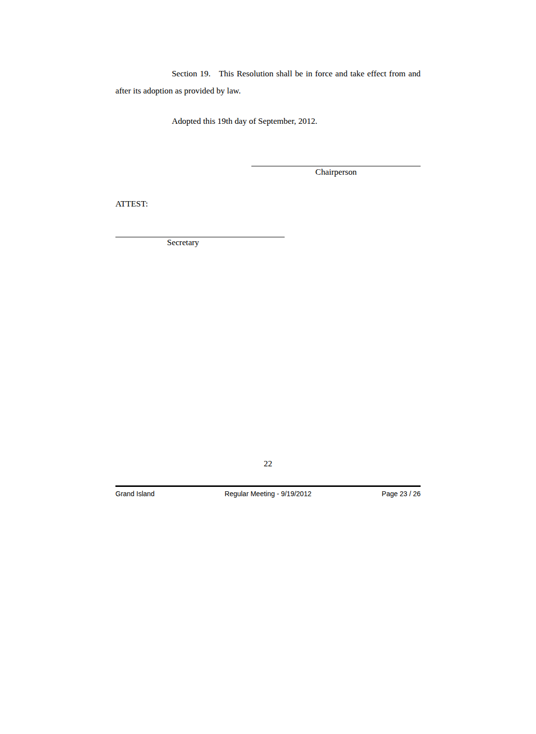Section 19. This Resolution shall be in force and take effect from and after its adoption as provided by law.
Adopted this 19th day of September, 2012.
Chairperson
ATTEST:
Secretary
22
Grand Island
Regular Meeting - 9/19/2012
Page 23 / 26